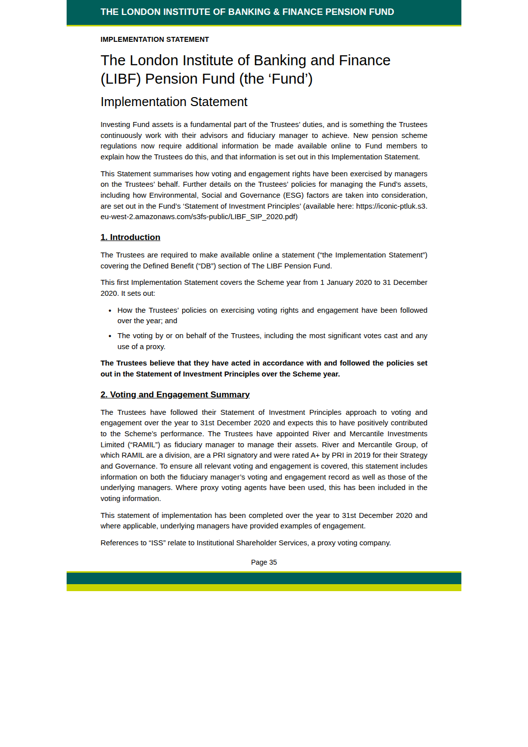The London Institute of Banking & Finance Pension Fund
IMPLEMENTATION STATEMENT
The London Institute of Banking and Finance (LIBF) Pension Fund (the ‘Fund’)
Implementation Statement
Investing Fund assets is a fundamental part of the Trustees’ duties, and is something the Trustees continuously work with their advisors and fiduciary manager to achieve. New pension scheme regulations now require additional information be made available online to Fund members to explain how the Trustees do this, and that information is set out in this Implementation Statement.
This Statement summarises how voting and engagement rights have been exercised by managers on the Trustees’ behalf. Further details on the Trustees’ policies for managing the Fund’s assets, including how Environmental, Social and Governance (ESG) factors are taken into consideration, are set out in the Fund’s ‘Statement of Investment Principles’ (available here: https://iconic-ptluk.s3.eu-west-2.amazonaws.com/s3fs-public/LIBF_SIP_2020.pdf)
1. Introduction
The Trustees are required to make available online a statement (“the Implementation Statement”) covering the Defined Benefit (“DB”) section of The LIBF Pension Fund.
This first Implementation Statement covers the Scheme year from 1 January 2020 to 31 December 2020. It sets out:
How the Trustees’ policies on exercising voting rights and engagement have been followed over the year; and
The voting by or on behalf of the Trustees, including the most significant votes cast and any use of a proxy.
The Trustees believe that they have acted in accordance with and followed the policies set out in the Statement of Investment Principles over the Scheme year.
2. Voting and Engagement Summary
The Trustees have followed their Statement of Investment Principles approach to voting and engagement over the year to 31st December 2020 and expects this to have positively contributed to the Scheme’s performance. The Trustees have appointed River and Mercantile Investments Limited (“RAMIL”) as fiduciary manager to manage their assets. River and Mercantile Group, of which RAMIL are a division, are a PRI signatory and were rated A+ by PRI in 2019 for their Strategy and Governance. To ensure all relevant voting and engagement is covered, this statement includes information on both the fiduciary manager’s voting and engagement record as well as those of the underlying managers. Where proxy voting agents have been used, this has been included in the voting information.
This statement of implementation has been completed over the year to 31st December 2020 and where applicable, underlying managers have provided examples of engagement.
References to “ISS” relate to Institutional Shareholder Services, a proxy voting company.
Page 35